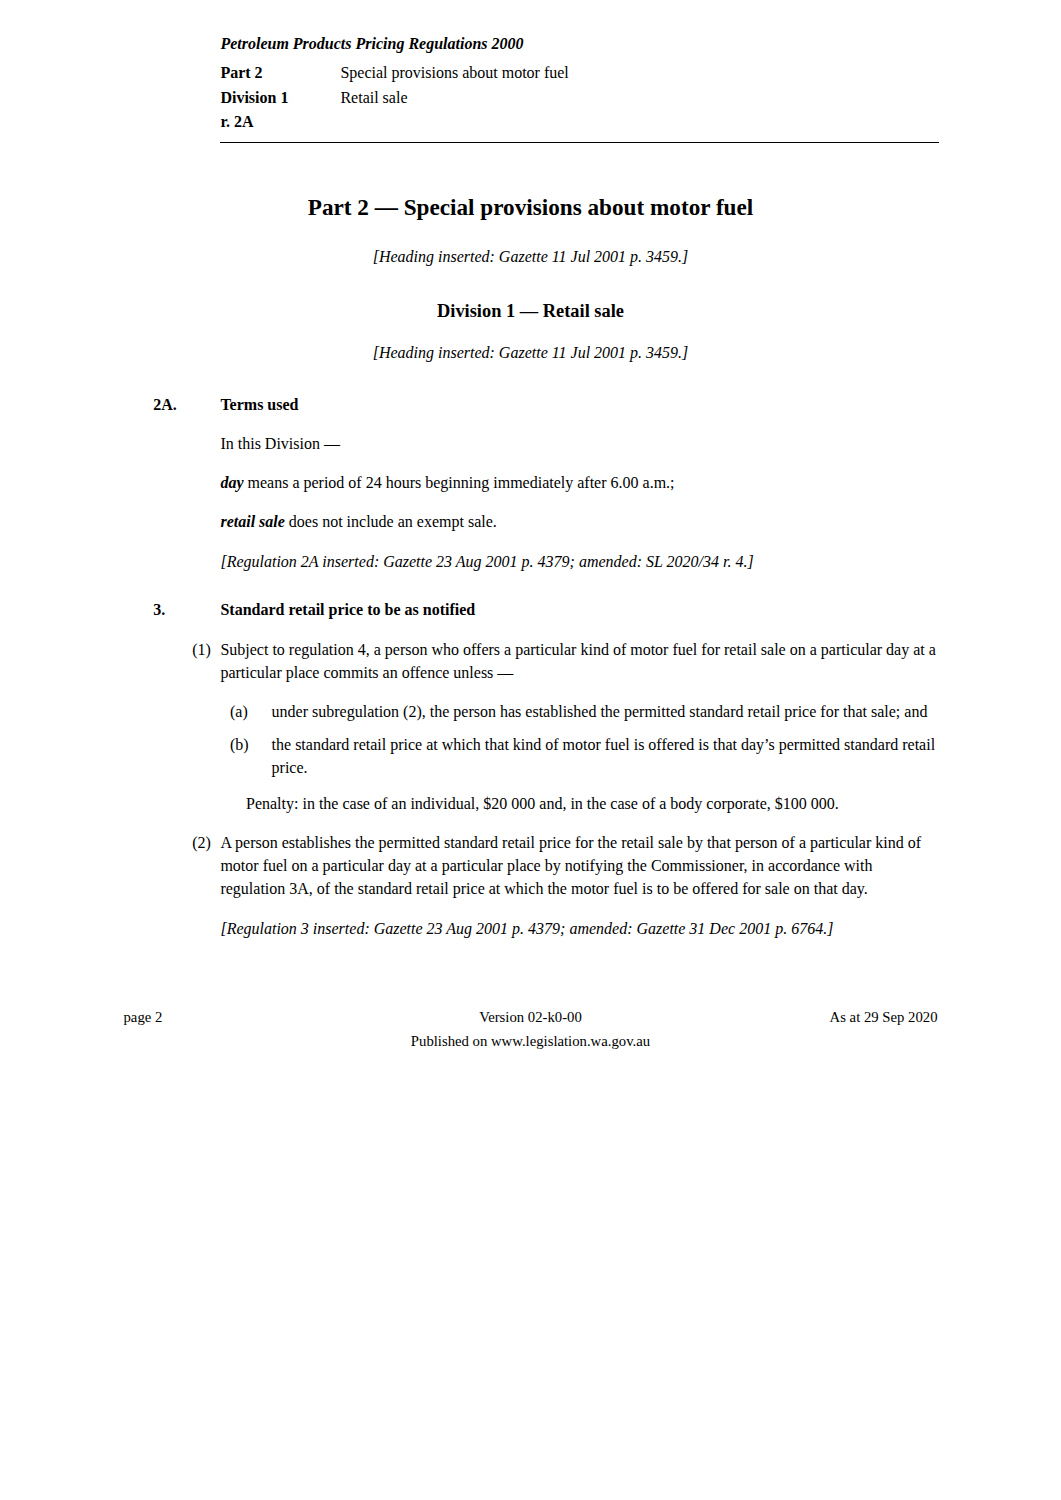Petroleum Products Pricing Regulations 2000
| Part 2 | Special provisions about motor fuel |
| Division 1 | Retail sale |
| r. 2A | |
Part 2 — Special provisions about motor fuel
[Heading inserted: Gazette 11 Jul 2001 p. 3459.]
Division 1 — Retail sale
[Heading inserted: Gazette 11 Jul 2001 p. 3459.]
2A. Terms used
In this Division —
day means a period of 24 hours beginning immediately after 6.00 a.m.;
retail sale does not include an exempt sale.
[Regulation 2A inserted: Gazette 23 Aug 2001 p. 4379; amended: SL 2020/34 r. 4.]
3. Standard retail price to be as notified
(1)
Subject to regulation 4, a person who offers a particular kind of motor fuel for retail sale on a particular day at a particular place commits an offence unless —
(a) under subregulation (2), the person has established the permitted standard retail price for that sale; and
(b) the standard retail price at which that kind of motor fuel is offered is that day’s permitted standard retail price.
Penalty: in the case of an individual, $20 000 and, in the case of a body corporate, $100 000.
(2)
A person establishes the permitted standard retail price for the retail sale by that person of a particular kind of motor fuel on a particular day at a particular place by notifying the Commissioner, in accordance with regulation 3A, of the standard retail price at which the motor fuel is to be offered for sale on that day.
[Regulation 3 inserted: Gazette 23 Aug 2001 p. 4379; amended: Gazette 31 Dec 2001 p. 6764.]
| page 2 | Version 02-k0-00 | As at 29 Sep 2020 |
Published on www.legislation.wa.gov.au